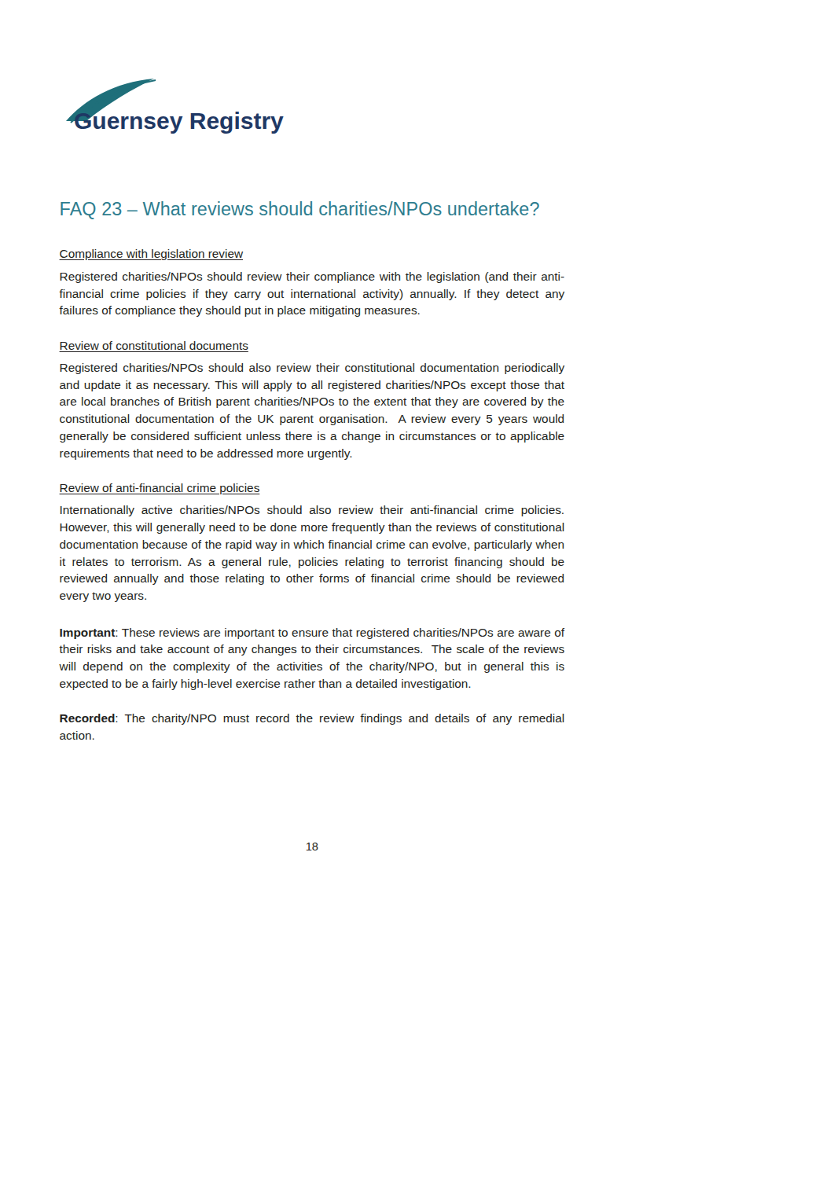Guernsey Registry
FAQ 23 – What reviews should charities/NPOs undertake?
Compliance with legislation review
Registered charities/NPOs should review their compliance with the legislation (and their anti-financial crime policies if they carry out international activity) annually. If they detect any failures of compliance they should put in place mitigating measures.
Review of constitutional documents
Registered charities/NPOs should also review their constitutional documentation periodically and update it as necessary. This will apply to all registered charities/NPOs except those that are local branches of British parent charities/NPOs to the extent that they are covered by the constitutional documentation of the UK parent organisation. A review every 5 years would generally be considered sufficient unless there is a change in circumstances or to applicable requirements that need to be addressed more urgently.
Review of anti-financial crime policies
Internationally active charities/NPOs should also review their anti-financial crime policies. However, this will generally need to be done more frequently than the reviews of constitutional documentation because of the rapid way in which financial crime can evolve, particularly when it relates to terrorism. As a general rule, policies relating to terrorist financing should be reviewed annually and those relating to other forms of financial crime should be reviewed every two years.
Important: These reviews are important to ensure that registered charities/NPOs are aware of their risks and take account of any changes to their circumstances. The scale of the reviews will depend on the complexity of the activities of the charity/NPO, but in general this is expected to be a fairly high-level exercise rather than a detailed investigation.
Recorded: The charity/NPO must record the review findings and details of any remedial action.
18